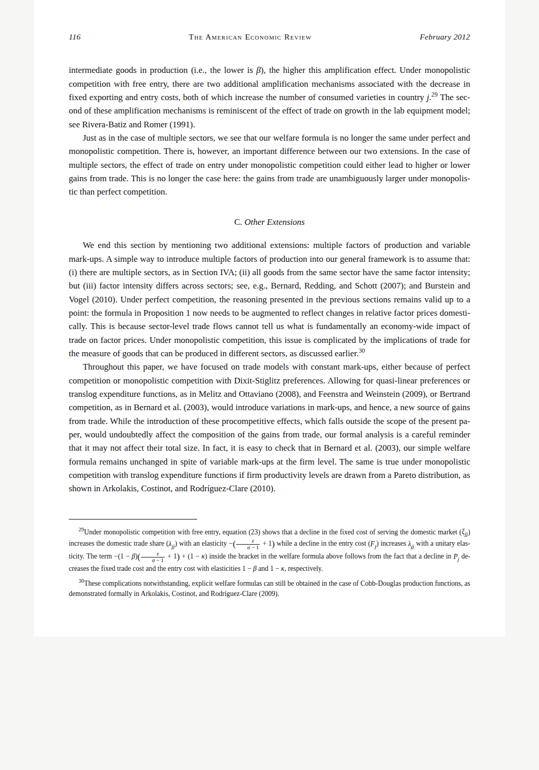116 The American Economic Review February 2012
intermediate goods in production (i.e., the lower is β), the higher this amplification effect. Under monopolistic competition with free entry, there are two additional amplification mechanisms associated with the decrease in fixed exporting and entry costs, both of which increase the number of consumed varieties in country j.29 The second of these amplification mechanisms is reminiscent of the effect of trade on growth in the lab equipment model; see Rivera-Batiz and Romer (1991).
Just as in the case of multiple sectors, we see that our welfare formula is no longer the same under perfect and monopolistic competition. There is, however, an important difference between our two extensions. In the case of multiple sectors, the effect of trade on entry under monopolistic competition could either lead to higher or lower gains from trade. This is no longer the case here: the gains from trade are unambiguously larger under monopolistic than perfect competition.
C. Other Extensions
We end this section by mentioning two additional extensions: multiple factors of production and variable mark-ups. A simple way to introduce multiple factors of production into our general framework is to assume that: (i) there are multiple sectors, as in Section IVA; (ii) all goods from the same sector have the same factor intensity; but (iii) factor intensity differs across sectors; see, e.g., Bernard, Redding, and Schott (2007); and Burstein and Vogel (2010). Under perfect competition, the reasoning presented in the previous sections remains valid up to a point: the formula in Proposition 1 now needs to be augmented to reflect changes in relative factor prices domestically. This is because sector-level trade flows cannot tell us what is fundamentally an economy-wide impact of trade on factor prices. Under monopolistic competition, this issue is complicated by the implications of trade for the measure of goods that can be produced in different sectors, as discussed earlier.30
Throughout this paper, we have focused on trade models with constant mark-ups, either because of perfect competition or monopolistic competition with Dixit-Stiglitz preferences. Allowing for quasi-linear preferences or translog expenditure functions, as in Melitz and Ottaviano (2008), and Feenstra and Weinstein (2009), or Bertrand competition, as in Bernard et al. (2003), would introduce variations in mark-ups, and hence, a new source of gains from trade. While the introduction of these procompetitive effects, which falls outside the scope of the present paper, would undoubtedly affect the composition of the gains from trade, our formal analysis is a careful reminder that it may not affect their total size. In fact, it is easy to check that in Bernard et al. (2003), our simple welfare formula remains unchanged in spite of variable mark-ups at the firm level. The same is true under monopolistic competition with translog expenditure functions if firm productivity levels are drawn from a Pareto distribution, as shown in Arkolakis, Costinot, and Rodríguez-Clare (2010).
29Under monopolistic competition with free entry, equation (23) shows that a decline in the fixed cost of serving the domestic market (ξjj) increases the domestic trade share (λjj) with an elasticity −(εσ − 1 + 1) while a decline in the entry cost (Fj) increases λjj with a unitary elasticity. The term −(1 − β)(εσ − 1 + 1) + (1 − κ) inside the bracket in the welfare formula above follows from the fact that a decline in Pj decreases the fixed trade cost and the entry cost with elasticities 1 − β and 1 − κ, respectively.
30These complications notwithstanding, explicit welfare formulas can still be obtained in the case of Cobb-Douglas production functions, as demonstrated formally in Arkolakis, Costinot, and Rodríguez-Clare (2009).